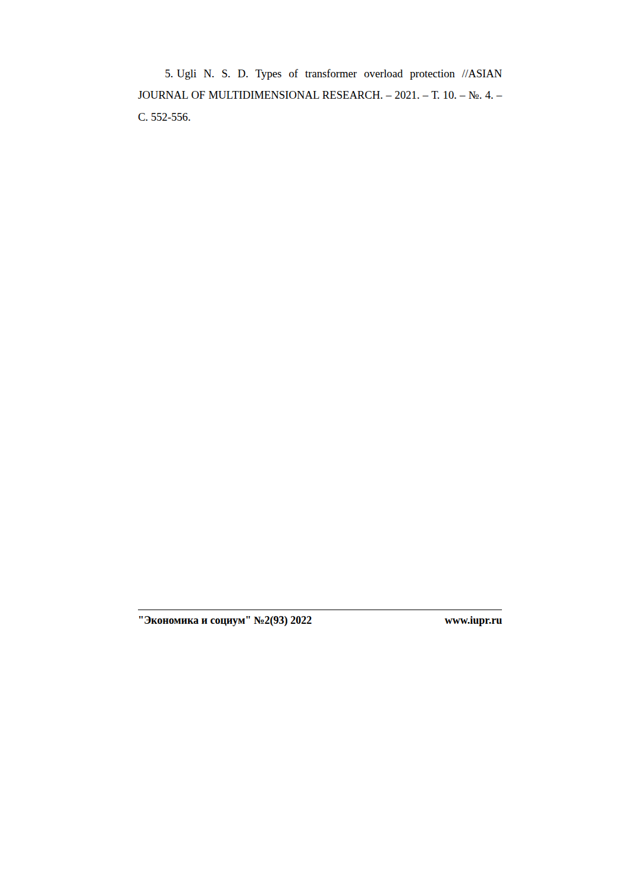5. Ugli N. S. D. Types of transformer overload protection //ASIAN JOURNAL OF MULTIDIMENSIONAL RESEARCH. – 2021. – Т. 10. – №. 4. – С. 552-556.
"Экономика и социум" №2(93) 2022 www.iupr.ru